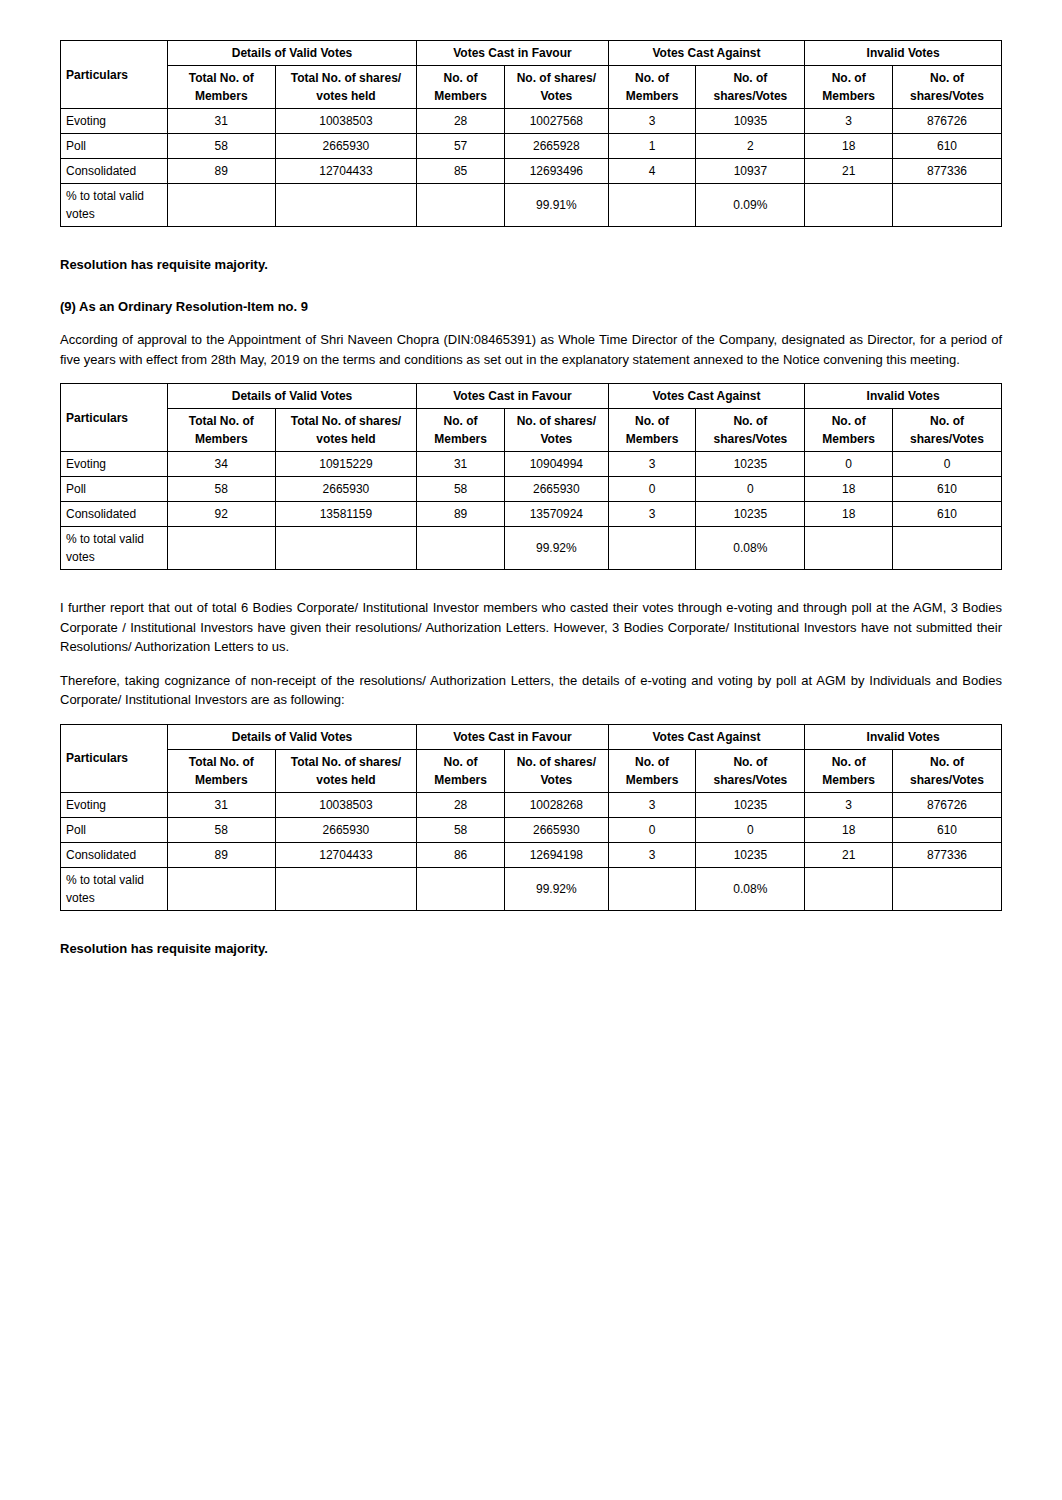| Particulars | Details of Valid Votes | Votes Cast in Favour | Votes Cast Against | Invalid Votes |
| --- | --- | --- | --- | --- |
| Total No. of Members | Total No. of shares/ votes held | No. of Members | No. of shares/ Votes | No. of Members | No. of shares/Votes | No. of Members | No. of shares/Votes |
| Evoting | 31 | 10038503 | 28 | 10027568 | 3 | 10935 | 3 | 876726 |
| Poll | 58 | 2665930 | 57 | 2665928 | 1 | 2 | 18 | 610 |
| Consolidated | 89 | 12704433 | 85 | 12693496 | 4 | 10937 | 21 | 877336 |
| % to total valid votes | | | | 99.91% | | 0.09% | | |
Resolution has requisite majority.
(9) As an Ordinary Resolution-Item no. 9
According of approval to the Appointment of Shri Naveen Chopra (DIN:08465391) as Whole Time Director of the Company, designated as Director, for a period of five years with effect from 28th May, 2019 on the terms and conditions as set out in the explanatory statement annexed to the Notice convening this meeting.
| Particulars | Details of Valid Votes | Votes Cast in Favour | Votes Cast Against | Invalid Votes |
| --- | --- | --- | --- | --- |
| Total No. of Members | Total No. of shares/ votes held | No. of Members | No. of shares/ Votes | No. of Members | No. of shares/Votes | No. of Members | No. of shares/Votes |
| Evoting | 34 | 10915229 | 31 | 10904994 | 3 | 10235 | 0 | 0 |
| Poll | 58 | 2665930 | 58 | 2665930 | 0 | 0 | 18 | 610 |
| Consolidated | 92 | 13581159 | 89 | 13570924 | 3 | 10235 | 18 | 610 |
| % to total valid votes | | | | 99.92% | | 0.08% | | |
I further report that out of total 6 Bodies Corporate/ Institutional Investor members who casted their votes through e-voting and through poll at the AGM, 3 Bodies Corporate / Institutional Investors have given their resolutions/ Authorization Letters. However, 3 Bodies Corporate/ Institutional Investors have not submitted their Resolutions/ Authorization Letters to us.
Therefore, taking cognizance of non-receipt of the resolutions/ Authorization Letters, the details of e-voting and voting by poll at AGM by Individuals and Bodies Corporate/ Institutional Investors are as following:
| Particulars | Details of Valid Votes | Votes Cast in Favour | Votes Cast Against | Invalid Votes |
| --- | --- | --- | --- | --- |
| Total No. of Members | Total No. of shares/ votes held | No. of Members | No. of shares/ Votes | No. of Members | No. of shares/Votes | No. of Members | No. of shares/Votes |
| Evoting | 31 | 10038503 | 28 | 10028268 | 3 | 10235 | 3 | 876726 |
| Poll | 58 | 2665930 | 58 | 2665930 | 0 | 0 | 18 | 610 |
| Consolidated | 89 | 12704433 | 86 | 12694198 | 3 | 10235 | 21 | 877336 |
| % to total valid votes | | | | 99.92% | | 0.08% | | |
Resolution has requisite majority.